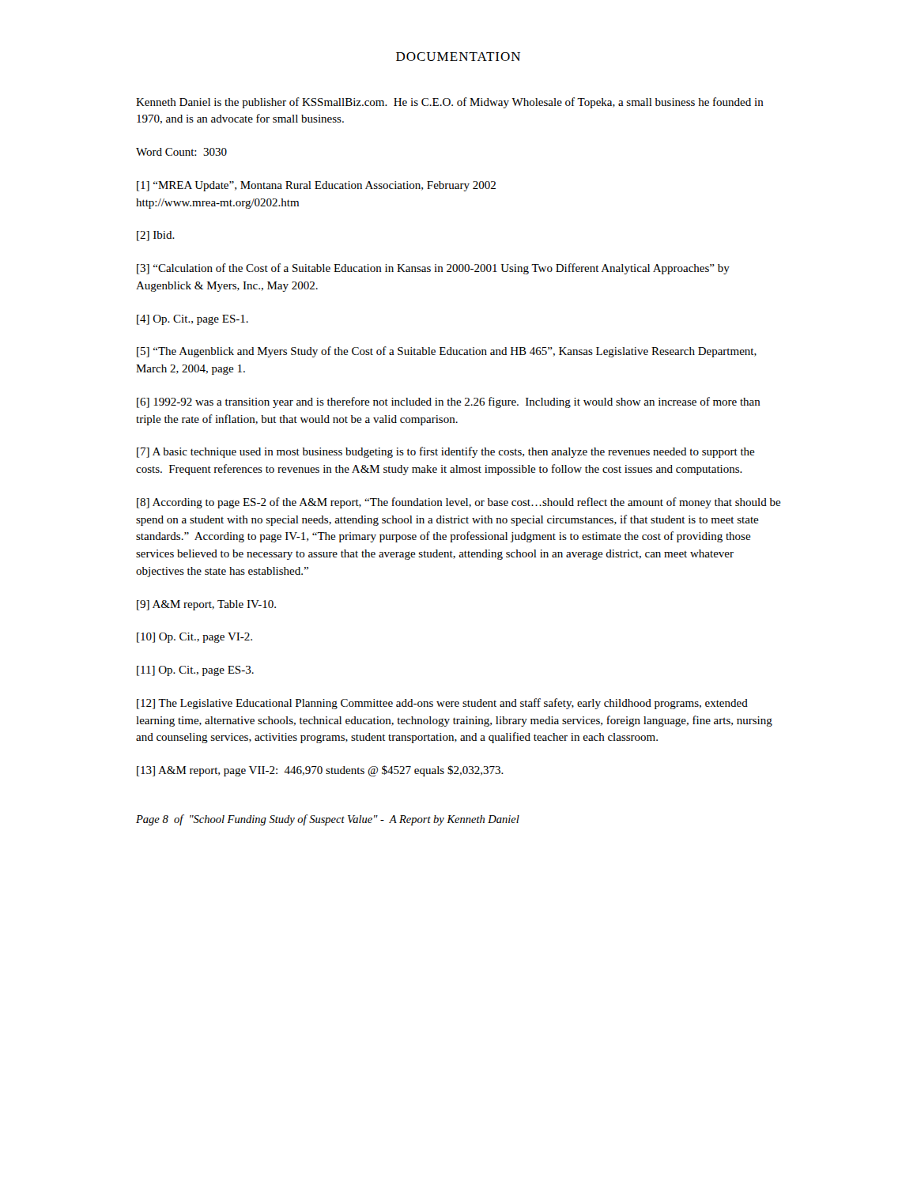DOCUMENTATION
Kenneth Daniel is the publisher of KSSmallBiz.com. He is C.E.O. of Midway Wholesale of Topeka, a small business he founded in 1970, and is an advocate for small business.
Word Count: 3030
[1] “MREA Update”, Montana Rural Education Association, February 2002
http://www.mrea-mt.org/0202.htm
[2] Ibid.
[3] “Calculation of the Cost of a Suitable Education in Kansas in 2000-2001 Using Two Different Analytical Approaches” by Augenblick & Myers, Inc., May 2002.
[4] Op. Cit., page ES-1.
[5] “The Augenblick and Myers Study of the Cost of a Suitable Education and HB 465”, Kansas Legislative Research Department, March 2, 2004, page 1.
[6] 1992-92 was a transition year and is therefore not included in the 2.26 figure. Including it would show an increase of more than triple the rate of inflation, but that would not be a valid comparison.
[7] A basic technique used in most business budgeting is to first identify the costs, then analyze the revenues needed to support the costs. Frequent references to revenues in the A&M study make it almost impossible to follow the cost issues and computations.
[8] According to page ES-2 of the A&M report, “The foundation level, or base cost…should reflect the amount of money that should be spend on a student with no special needs, attending school in a district with no special circumstances, if that student is to meet state standards.” According to page IV-1, “The primary purpose of the professional judgment is to estimate the cost of providing those services believed to be necessary to assure that the average student, attending school in an average district, can meet whatever objectives the state has established.”
[9] A&M report, Table IV-10.
[10] Op. Cit., page VI-2.
[11] Op. Cit., page ES-3.
[12] The Legislative Educational Planning Committee add-ons were student and staff safety, early childhood programs, extended learning time, alternative schools, technical education, technology training, library media services, foreign language, fine arts, nursing and counseling services, activities programs, student transportation, and a qualified teacher in each classroom.
[13] A&M report, page VII-2: 446,970 students @ $4527 equals $2,032,373.
Page 8 of "School Funding Study of Suspect Value" - A Report by Kenneth Daniel